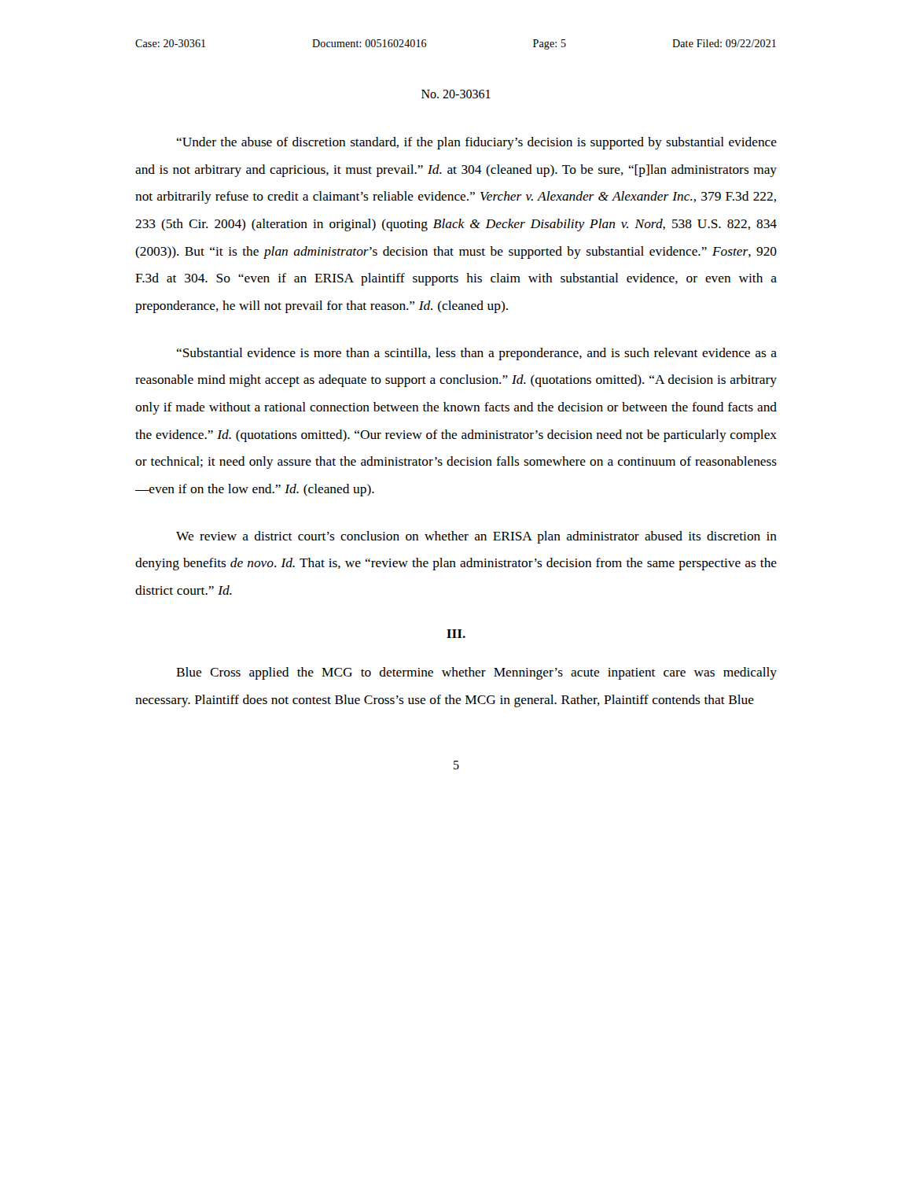Case: 20-30361 Document: 00516024016 Page: 5 Date Filed: 09/22/2021
No. 20-30361
“Under the abuse of discretion standard, if the plan fiduciary’s decision is supported by substantial evidence and is not arbitrary and capricious, it must prevail.” Id. at 304 (cleaned up). To be sure, “[p]lan administrators may not arbitrarily refuse to credit a claimant’s reliable evidence.” Vercher v. Alexander & Alexander Inc., 379 F.3d 222, 233 (5th Cir. 2004) (alteration in original) (quoting Black & Decker Disability Plan v. Nord, 538 U.S. 822, 834 (2003)). But “it is the plan administrator’s decision that must be supported by substantial evidence.” Foster, 920 F.3d at 304. So “even if an ERISA plaintiff supports his claim with substantial evidence, or even with a preponderance, he will not prevail for that reason.” Id. (cleaned up).
“Substantial evidence is more than a scintilla, less than a preponderance, and is such relevant evidence as a reasonable mind might accept as adequate to support a conclusion.” Id. (quotations omitted). “A decision is arbitrary only if made without a rational connection between the known facts and the decision or between the found facts and the evidence.” Id. (quotations omitted). “Our review of the administrator’s decision need not be particularly complex or technical; it need only assure that the administrator’s decision falls somewhere on a continuum of reasonableness—even if on the low end.” Id. (cleaned up).
We review a district court’s conclusion on whether an ERISA plan administrator abused its discretion in denying benefits de novo. Id. That is, we “review the plan administrator’s decision from the same perspective as the district court.” Id.
III.
Blue Cross applied the MCG to determine whether Menninger’s acute inpatient care was medically necessary. Plaintiff does not contest Blue Cross’s use of the MCG in general. Rather, Plaintiff contends that Blue
5